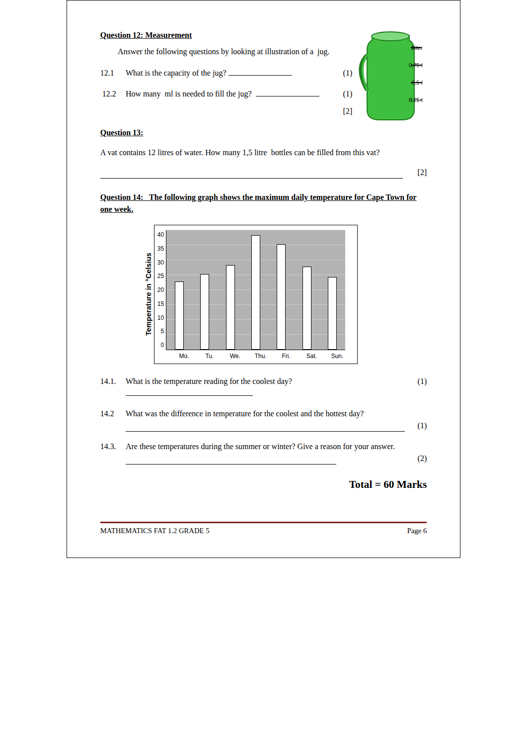Question 12: Measurement
1liter 0,75 ℓ 0,5 ℓ 0,25 ℓ
Answer the following questions by looking at illustration of a jug.
12.1 What is the capacity of the jug? (1)
12.2 How many ml is needed to fill the jug? (1)
[2]
Question 13:
A vat contains 12 litres of water. How many 1,5 litre bottles can be filled from this vat?
[2]
Question 14: The following graph shows the maximum daily temperature for Cape Town for one week.
Temperature in °Celsius
40 35 30 25 20 15 10 5 0
Mo. Tu. We. Thu. Fri. Sat. Sun.
14.1. What is the temperature reading for the coolest day? (1)
14.2 What was the difference in temperature for the coolest and the hottest day?
(1)
14.3. Are these temperatures during the summer or winter? Give a reason for your answer.
(2)
Total = 60 Marks
MATHEMATICS FAT 1.2 GRADE 5 Page 6